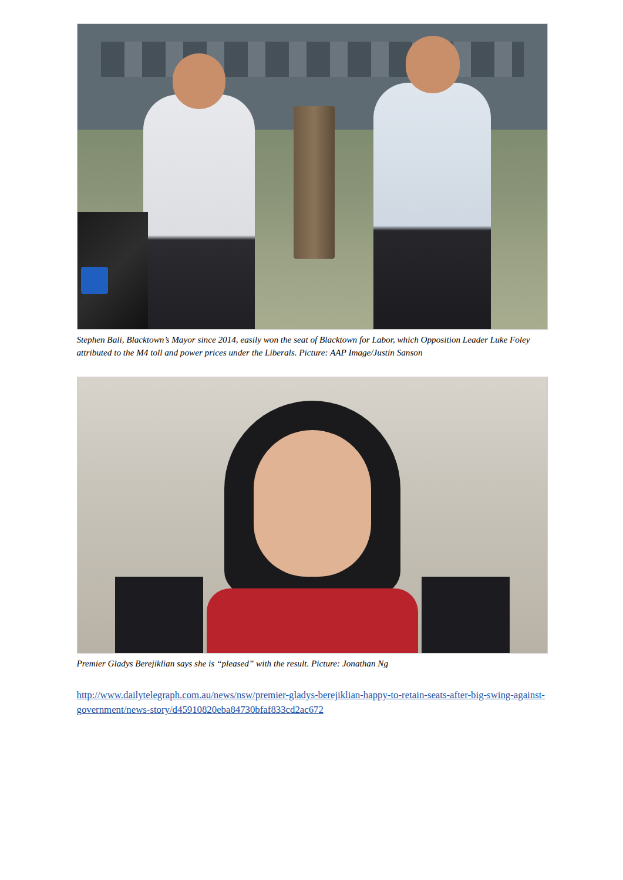Stephen Bali, Blacktown’s Mayor since 2014, easily won the seat of Blacktown for Labor, which Opposition Leader Luke Foley attributed to the M4 toll and power prices under the Liberals. Picture: AAP Image/Justin Sanson
Premier Gladys Berejiklian says she is “pleased” with the result. Picture: Jonathan Ng
http://www.dailytelegraph.com.au/news/nsw/premier-gladys-berejiklian-happy-to-retain-seats-after-big-swing-against-government/news-story/d45910820eba84730bfaf833cd2ac672